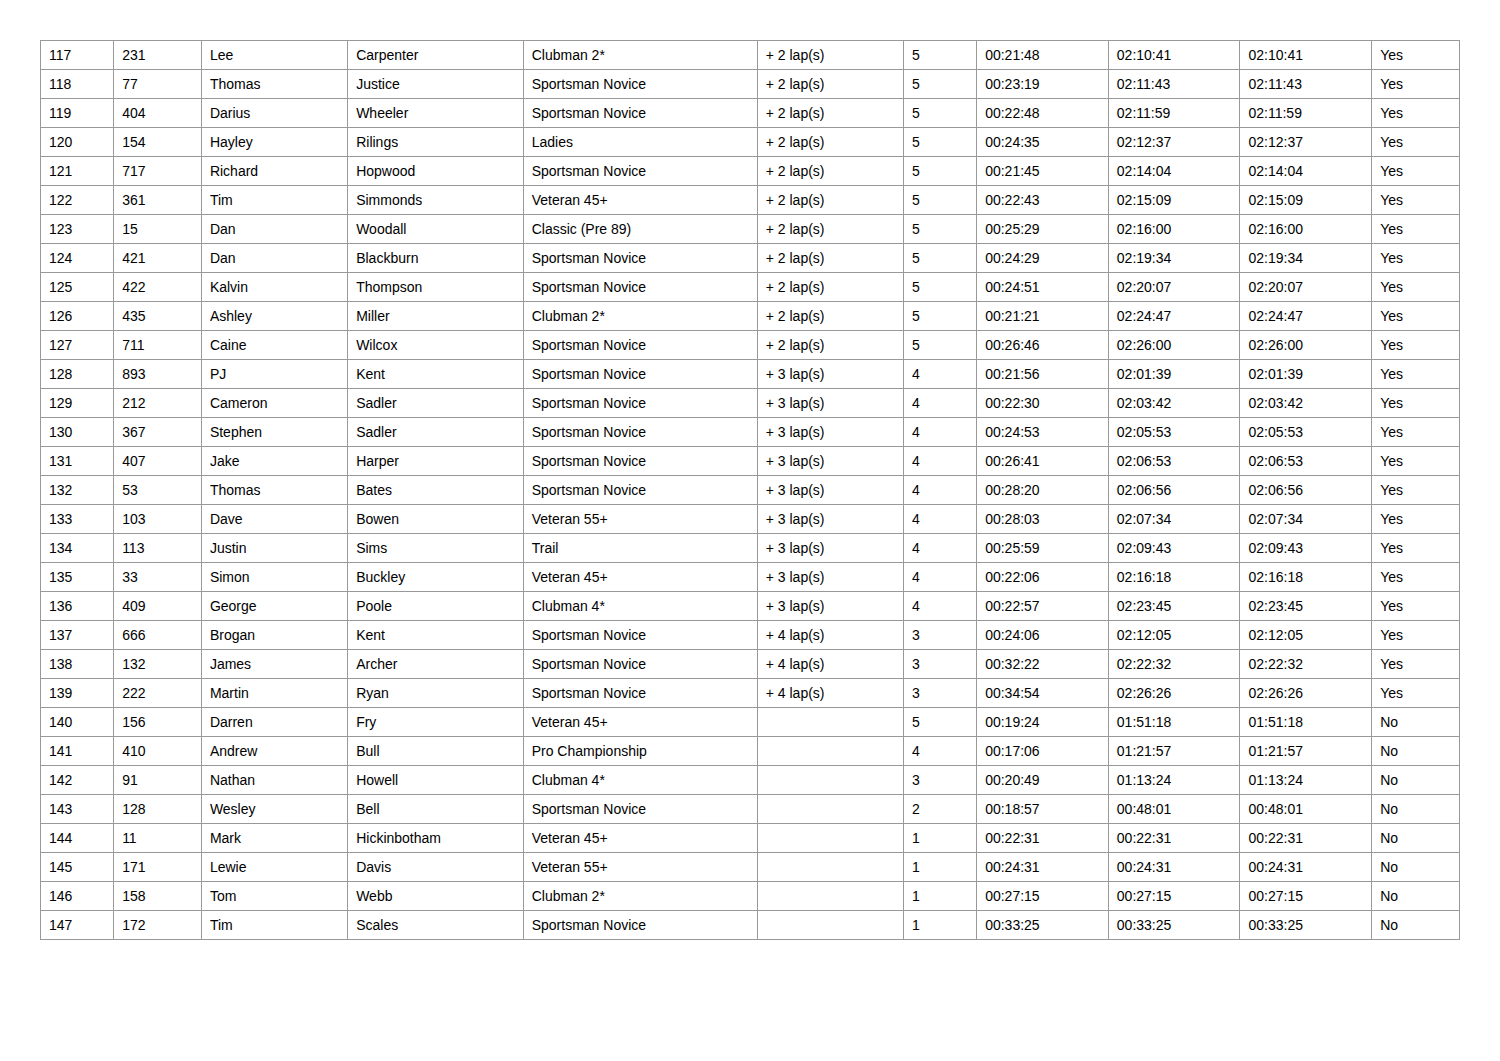| 117 | 231 | Lee | Carpenter | Clubman 2* | + 2 lap(s) | 5 | 00:21:48 | 02:10:41 | 02:10:41 | Yes |
| 118 | 77 | Thomas | Justice | Sportsman Novice | + 2 lap(s) | 5 | 00:23:19 | 02:11:43 | 02:11:43 | Yes |
| 119 | 404 | Darius | Wheeler | Sportsman Novice | + 2 lap(s) | 5 | 00:22:48 | 02:11:59 | 02:11:59 | Yes |
| 120 | 154 | Hayley | Rilings | Ladies | + 2 lap(s) | 5 | 00:24:35 | 02:12:37 | 02:12:37 | Yes |
| 121 | 717 | Richard | Hopwood | Sportsman Novice | + 2 lap(s) | 5 | 00:21:45 | 02:14:04 | 02:14:04 | Yes |
| 122 | 361 | Tim | Simmonds | Veteran 45+ | + 2 lap(s) | 5 | 00:22:43 | 02:15:09 | 02:15:09 | Yes |
| 123 | 15 | Dan | Woodall | Classic (Pre 89) | + 2 lap(s) | 5 | 00:25:29 | 02:16:00 | 02:16:00 | Yes |
| 124 | 421 | Dan | Blackburn | Sportsman Novice | + 2 lap(s) | 5 | 00:24:29 | 02:19:34 | 02:19:34 | Yes |
| 125 | 422 | Kalvin | Thompson | Sportsman Novice | + 2 lap(s) | 5 | 00:24:51 | 02:20:07 | 02:20:07 | Yes |
| 126 | 435 | Ashley | Miller | Clubman 2* | + 2 lap(s) | 5 | 00:21:21 | 02:24:47 | 02:24:47 | Yes |
| 127 | 711 | Caine | Wilcox | Sportsman Novice | + 2 lap(s) | 5 | 00:26:46 | 02:26:00 | 02:26:00 | Yes |
| 128 | 893 | PJ | Kent | Sportsman Novice | + 3 lap(s) | 4 | 00:21:56 | 02:01:39 | 02:01:39 | Yes |
| 129 | 212 | Cameron | Sadler | Sportsman Novice | + 3 lap(s) | 4 | 00:22:30 | 02:03:42 | 02:03:42 | Yes |
| 130 | 367 | Stephen | Sadler | Sportsman Novice | + 3 lap(s) | 4 | 00:24:53 | 02:05:53 | 02:05:53 | Yes |
| 131 | 407 | Jake | Harper | Sportsman Novice | + 3 lap(s) | 4 | 00:26:41 | 02:06:53 | 02:06:53 | Yes |
| 132 | 53 | Thomas | Bates | Sportsman Novice | + 3 lap(s) | 4 | 00:28:20 | 02:06:56 | 02:06:56 | Yes |
| 133 | 103 | Dave | Bowen | Veteran 55+ | + 3 lap(s) | 4 | 00:28:03 | 02:07:34 | 02:07:34 | Yes |
| 134 | 113 | Justin | Sims | Trail | + 3 lap(s) | 4 | 00:25:59 | 02:09:43 | 02:09:43 | Yes |
| 135 | 33 | Simon | Buckley | Veteran 45+ | + 3 lap(s) | 4 | 00:22:06 | 02:16:18 | 02:16:18 | Yes |
| 136 | 409 | George | Poole | Clubman 4* | + 3 lap(s) | 4 | 00:22:57 | 02:23:45 | 02:23:45 | Yes |
| 137 | 666 | Brogan | Kent | Sportsman Novice | + 4 lap(s) | 3 | 00:24:06 | 02:12:05 | 02:12:05 | Yes |
| 138 | 132 | James | Archer | Sportsman Novice | + 4 lap(s) | 3 | 00:32:22 | 02:22:32 | 02:22:32 | Yes |
| 139 | 222 | Martin | Ryan | Sportsman Novice | + 4 lap(s) | 3 | 00:34:54 | 02:26:26 | 02:26:26 | Yes |
| 140 | 156 | Darren | Fry | Veteran 45+ | | 5 | 00:19:24 | 01:51:18 | 01:51:18 | No |
| 141 | 410 | Andrew | Bull | Pro Championship | | 4 | 00:17:06 | 01:21:57 | 01:21:57 | No |
| 142 | 91 | Nathan | Howell | Clubman 4* | | 3 | 00:20:49 | 01:13:24 | 01:13:24 | No |
| 143 | 128 | Wesley | Bell | Sportsman Novice | | 2 | 00:18:57 | 00:48:01 | 00:48:01 | No |
| 144 | 11 | Mark | Hickinbotham | Veteran 45+ | | 1 | 00:22:31 | 00:22:31 | 00:22:31 | No |
| 145 | 171 | Lewie | Davis | Veteran 55+ | | 1 | 00:24:31 | 00:24:31 | 00:24:31 | No |
| 146 | 158 | Tom | Webb | Clubman 2* | | 1 | 00:27:15 | 00:27:15 | 00:27:15 | No |
| 147 | 172 | Tim | Scales | Sportsman Novice | | 1 | 00:33:25 | 00:33:25 | 00:33:25 | No |